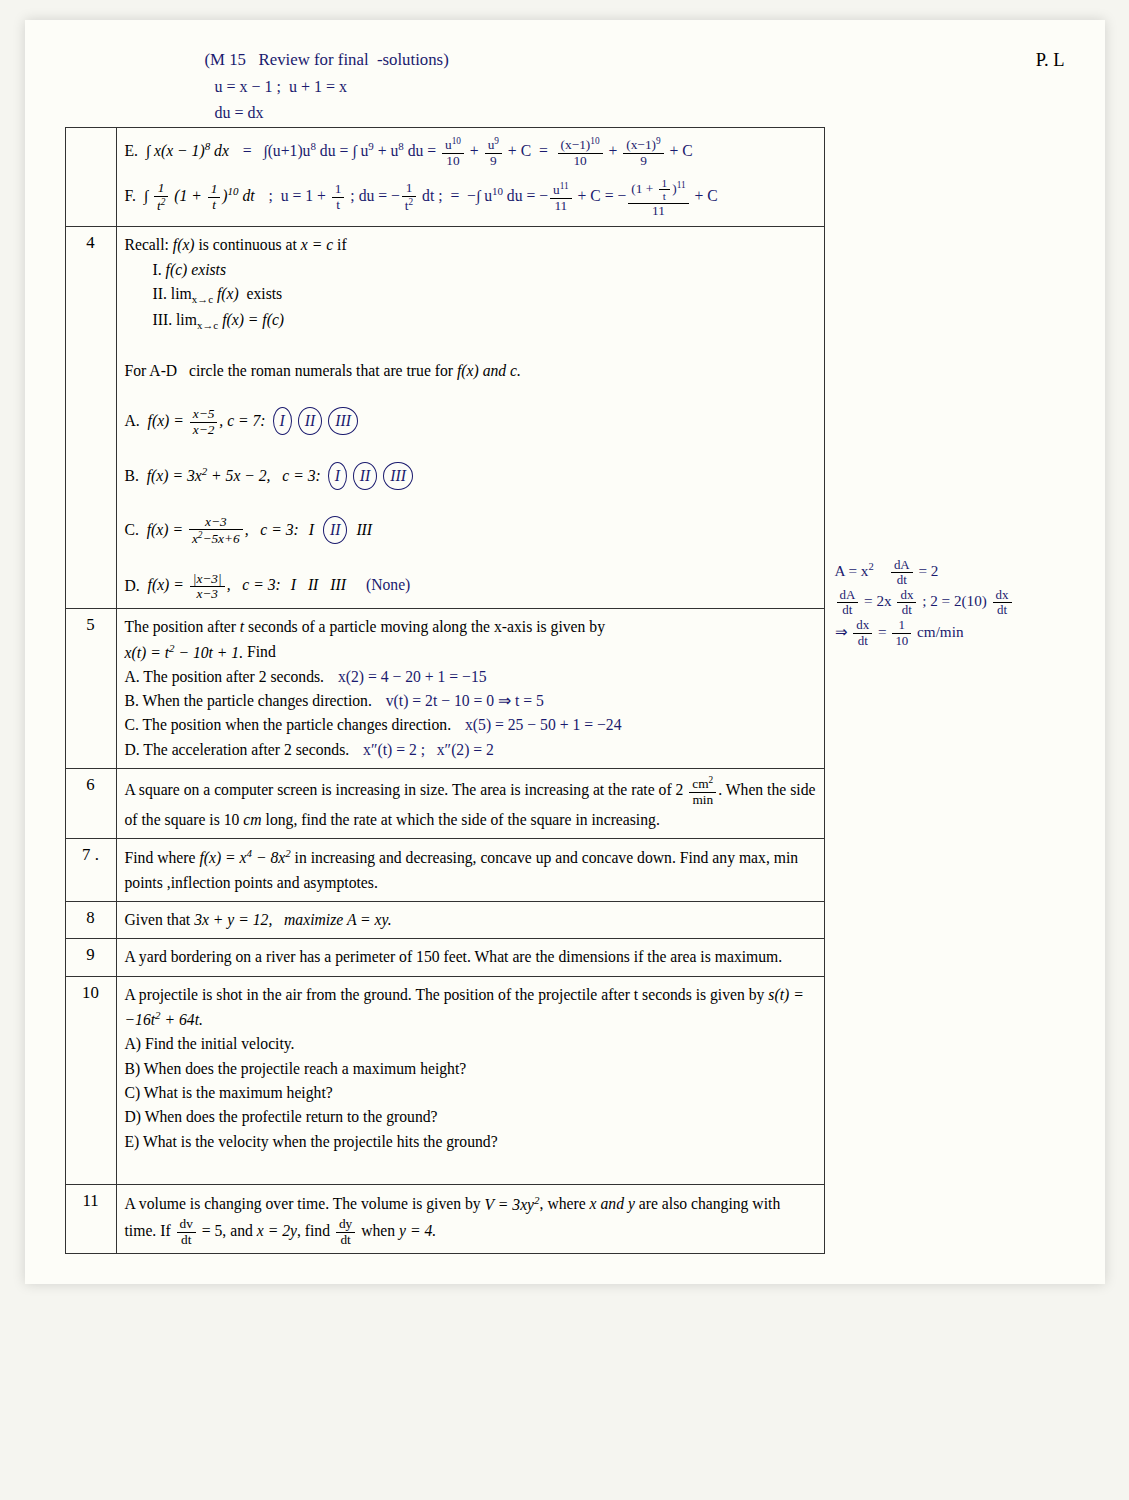(M 15 Review for final -solutions) P. L
u = x − 1 ; u + 1 = x
du = dx
| | E. ∫ x(x − 1) 8 dx = ∫(u+1)u 8 du = ∫ u 9 + u 8 du = u 10 10 + u 9 9 + C = (x−1) 10 10 + (x−1) 9 9 + C F. ∫ 1 t 2 (1 + 1 t ) 10 dt ; u = 1 + 1 t ; du = − 1 t 2 dt ; = −∫ u 10 du = − u 11 11 + C = − (1 + 1 t ) 11 11 + C |
| 4 | Recall: f(x) is continuous at x = c if I. f(c) exists II. lim x→c f(x) exists III. lim x→c f(x) = f(c) For A-D circle the roman numerals that are true for f(x) and c. A. f(x) = x−5 x−2 , c = 7: I II III B. f(x) = 3x 2 + 5x − 2, c = 3: I II III C. f(x) = x−3 x 2 −5x+6 , c = 3: I II III D. f(x) = /x−3/ x−3 , c = 3: I II III (None) |
| 5 | The position after t seconds of a particle moving along the x-axis is given by x(t) = t 2 − 10t + 1. Find A. The position after 2 seconds. x(2) = 4 − 20 + 1 = −15 B. When the particle changes direction. v(t) = 2t − 10 = 0 ⇒ t = 5 C. The position when the particle changes direction. x(5) = 25 − 50 + 1 = −24 D. The acceleration after 2 seconds. x″(t) = 2 ; x″(2) = 2 |
| 6 | A square on a computer screen is increasing in size. The area is increasing at the rate of 2 cm 2 min . When the side of the square is 10 cm long, find the rate at which the side of the square in increasing. |
| 7 . | Find where f(x) = x 4 − 8x 2 in increasing and decreasing, concave up and concave down. Find any max, min points ,inflection points and asymptotes. |
| 8 | Given that 3x + y = 12, maximize A = xy. |
| 9 | A yard bordering on a river has a perimeter of 150 feet. What are the dimensions if the area is maximum. |
| 10 | A projectile is shot in the air from the ground. The position of the projectile after t seconds is given by s(t) = −16t 2 + 64t. A) Find the initial velocity. B) When does the projectile reach a maximum height? C) What is the maximum height? D) When does the profectile return to the ground? E) What is the velocity when the projectile hits the ground? |
| 11 | A volume is changing over time. The volume is given by V = 3xy 2 , where x and y are also changing with time. If dv dt = 5, and x = 2y , find dy dt when y = 4. |
A = x2 dA dt = 2
dA dt = 2x dx dt ; 2 = 2(10) dx dt
⇒ dx dt = 110 cm/min